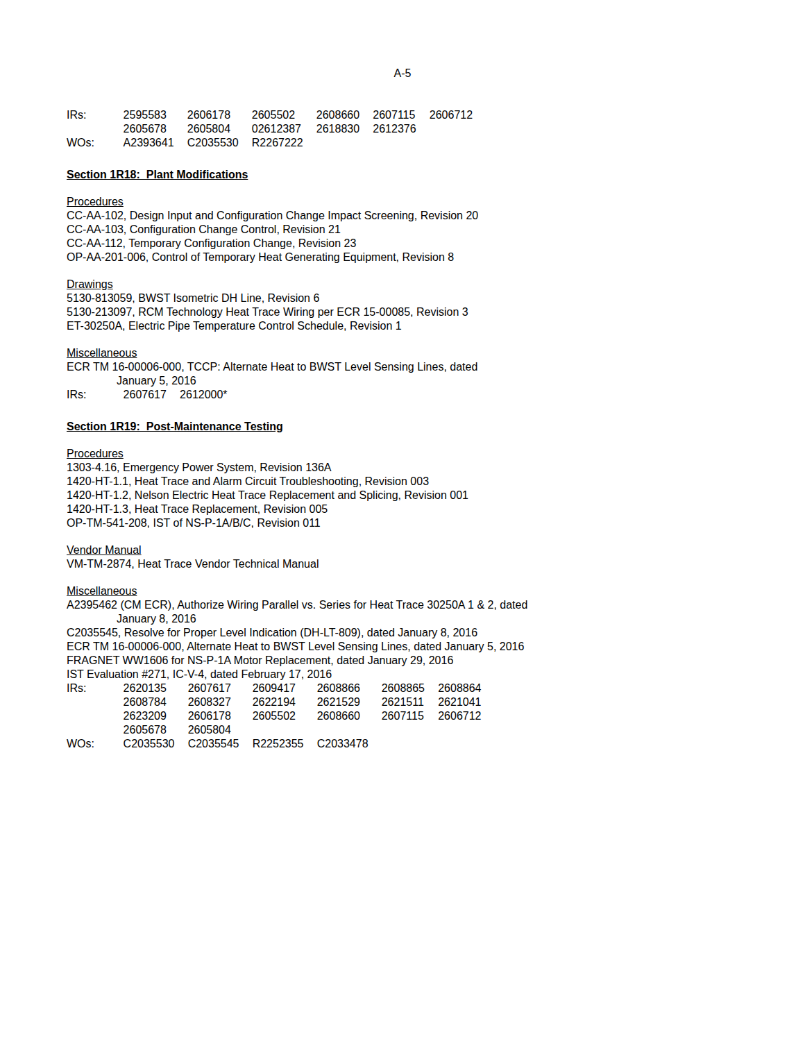A-5
| IRs: | 2595583 | 2606178 | 2605502 | 2608660 | 2607115 | 2606712 |
| | 2605678 | 2605804 | 02612387 | 2618830 | 2612376 | |
| WOs: | A2393641 | C2035530 | R2267222 | | | |
Section 1R18: Plant Modifications
Procedures
CC-AA-102, Design Input and Configuration Change Impact Screening, Revision 20
CC-AA-103, Configuration Change Control, Revision 21
CC-AA-112, Temporary Configuration Change, Revision 23
OP-AA-201-006, Control of Temporary Heat Generating Equipment, Revision 8
Drawings
5130-813059, BWST Isometric DH Line, Revision 6
5130-213097, RCM Technology Heat Trace Wiring per ECR 15-00085, Revision 3
ET-30250A, Electric Pipe Temperature Control Schedule, Revision 1
Miscellaneous
ECR TM 16-00006-000, TCCP: Alternate Heat to BWST Level Sensing Lines, dated
January 5, 2016
| IRs: | 2607617 | 2612000* |
Section 1R19: Post-Maintenance Testing
Procedures
1303-4.16, Emergency Power System, Revision 136A
1420-HT-1.1, Heat Trace and Alarm Circuit Troubleshooting, Revision 003
1420-HT-1.2, Nelson Electric Heat Trace Replacement and Splicing, Revision 001
1420-HT-1.3, Heat Trace Replacement, Revision 005
OP-TM-541-208, IST of NS-P-1A/B/C, Revision 011
Vendor Manual
VM-TM-2874, Heat Trace Vendor Technical Manual
Miscellaneous
A2395462 (CM ECR), Authorize Wiring Parallel vs. Series for Heat Trace 30250A 1 & 2, dated
January 8, 2016
C2035545, Resolve for Proper Level Indication (DH-LT-809), dated January 8, 2016
ECR TM 16-00006-000, Alternate Heat to BWST Level Sensing Lines, dated January 5, 2016
FRAGNET WW1606 for NS-P-1A Motor Replacement, dated January 29, 2016
IST Evaluation #271, IC-V-4, dated February 17, 2016
| IRs: | 2620135 | 2607617 | 2609417 | 2608866 | 2608865 | 2608864 |
| | 2608784 | 2608327 | 2622194 | 2621529 | 2621511 | 2621041 |
| | 2623209 | 2606178 | 2605502 | 2608660 | 2607115 | 2606712 |
| | 2605678 | 2605804 | | | | |
| WOs: | C2035530 | C2035545 | R2252355 | C2033478 | | |